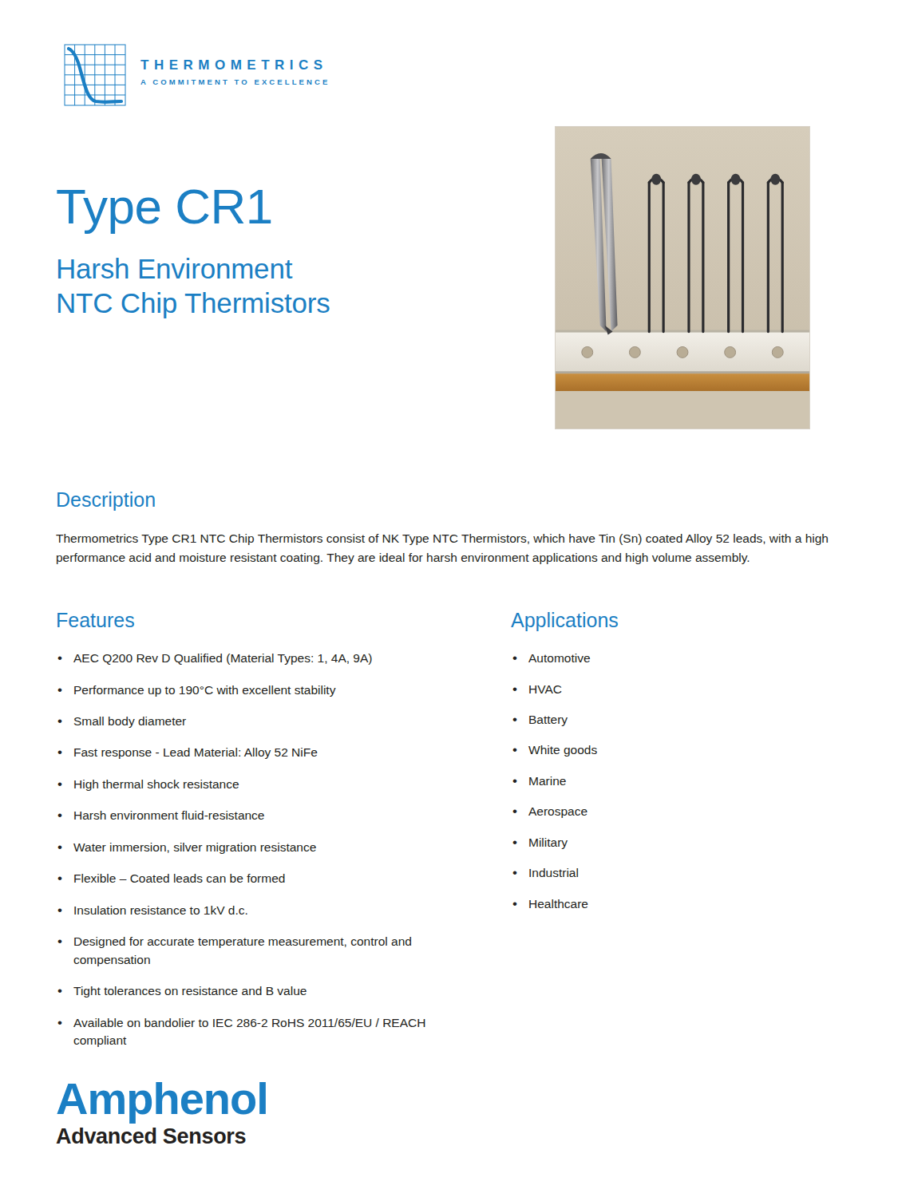THERMOMETRICS
A COMMITMENT TO EXCELLENCE
Type CR1
Harsh Environment
NTC Chip Thermistors
Description
Thermometrics Type CR1 NTC Chip Thermistors consist of NK Type NTC Thermistors, which have Tin (Sn) coated Alloy 52 leads, with a high performance acid and moisture resistant coating. They are ideal for harsh environment applications and high volume assembly.
Features
AEC Q200 Rev D Qualified (Material Types: 1, 4A, 9A)
Performance up to 190°C with excellent stability
Small body diameter
Fast response - Lead Material: Alloy 52 NiFe
High thermal shock resistance
Harsh environment fluid-resistance
Water immersion, silver migration resistance
Flexible – Coated leads can be formed
Insulation resistance to 1kV d.c.
Designed for accurate temperature measurement, control and compensation
Tight tolerances on resistance and B value
Available on bandolier to IEC 286-2 RoHS 2011/65/EU / REACH compliant
Applications
Automotive
HVAC
Battery
White goods
Marine
Aerospace
Military
Industrial
Healthcare
Amphenol
Advanced Sensors